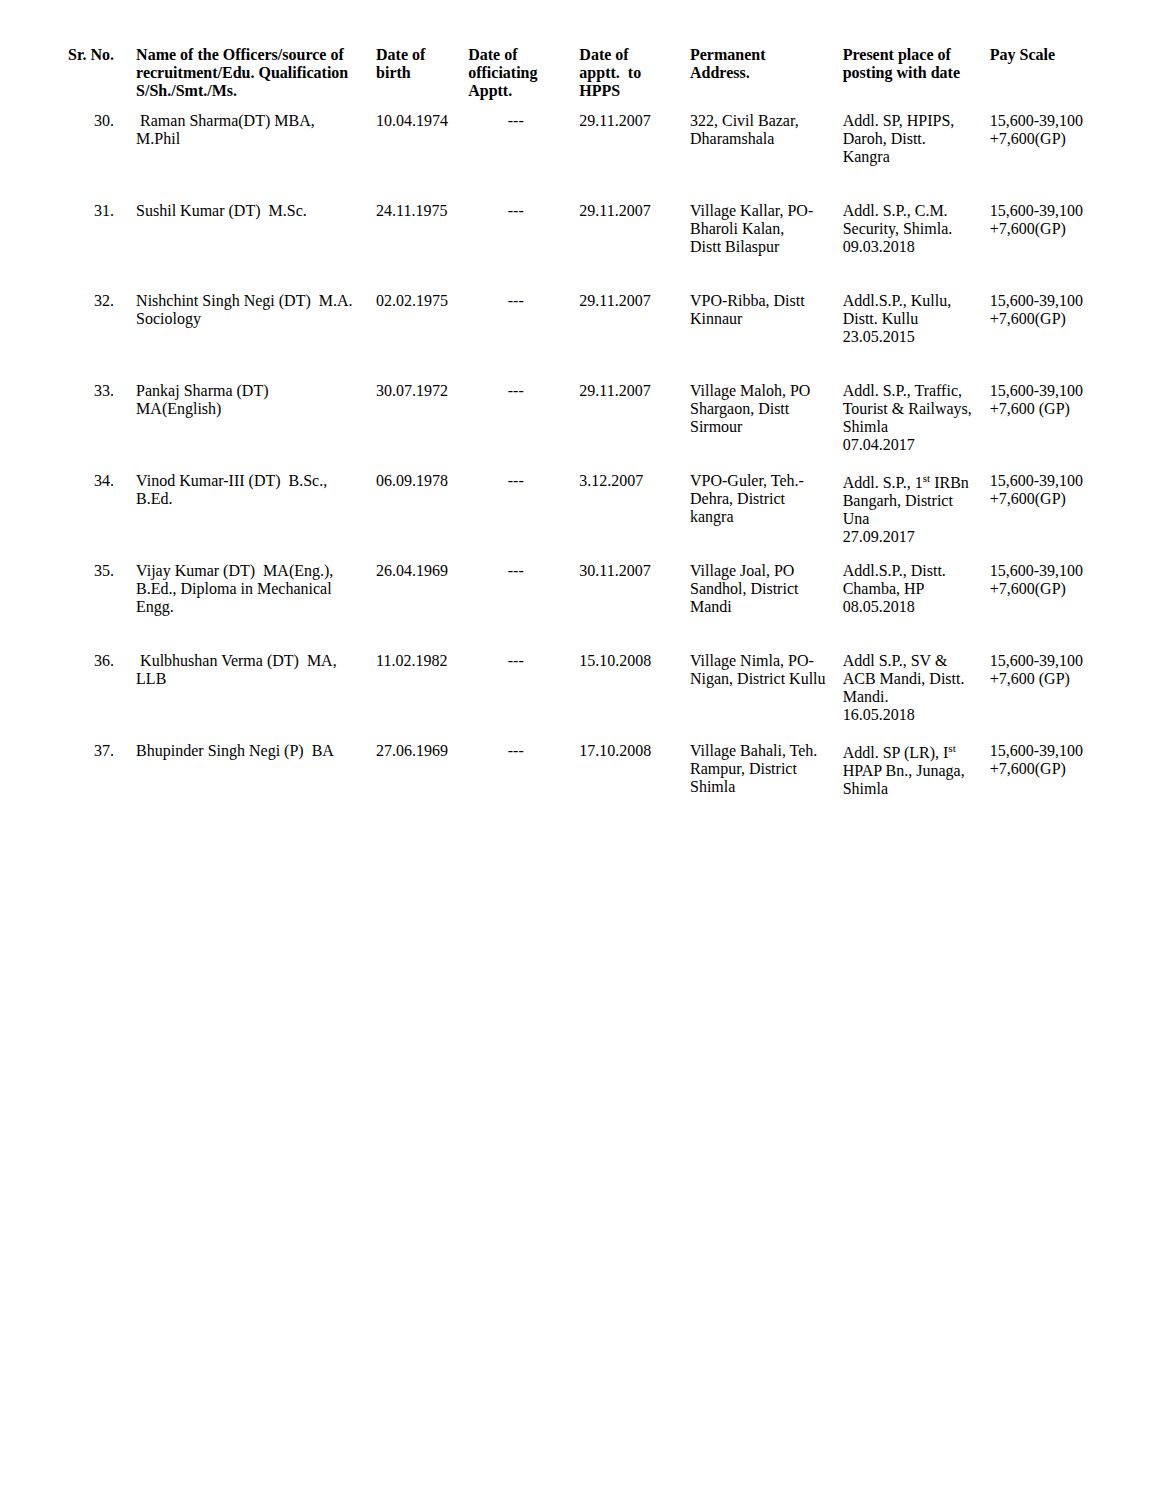| Sr. No. | Name of the Officers/source of recruitment/Edu. Qualification S/Sh./Smt./Ms. | Date of birth | Date of officiating Apptt. | Date of apptt. to HPPS | Permanent Address. | Present place of posting with date | Pay Scale |
| --- | --- | --- | --- | --- | --- | --- | --- |
| 30. | Raman Sharma(DT) MBA, M.Phil | 10.04.1974 | --- | 29.11.2007 | 322, Civil Bazar, Dharamshala | Addl. SP, HPIPS, Daroh, Distt. Kangra | 15,600-39,100 +7,600(GP) |
| 31. | Sushil Kumar (DT) M.Sc. | 24.11.1975 | --- | 29.11.2007 | Village Kallar, PO-Bharoli Kalan, Distt Bilaspur | Addl. S.P., C.M. Security, Shimla. 09.03.2018 | 15,600-39,100 +7,600(GP) |
| 32. | Nishchint Singh Negi (DT) M.A. Sociology | 02.02.1975 | --- | 29.11.2007 | VPO-Ribba, Distt Kinnaur | Addl.S.P., Kullu, Distt. Kullu 23.05.2015 | 15,600-39,100 +7,600(GP) |
| 33. | Pankaj Sharma (DT) MA(English) | 30.07.1972 | --- | 29.11.2007 | Village Maloh, PO Shargaon, Distt Sirmour | Addl. S.P., Traffic, Tourist & Railways, Shimla 07.04.2017 | 15,600-39,100 +7,600 (GP) |
| 34. | Vinod Kumar-III (DT) B.Sc., B.Ed. | 06.09.1978 | --- | 3.12.2007 | VPO-Guler, Teh.- Dehra, District kangra | Addl. S.P., 1 st IRBn Bangarh, District Una 27.09.2017 | 15,600-39,100 +7,600(GP) |
| 35. | Vijay Kumar (DT) MA(Eng.), B.Ed., Diploma in Mechanical Engg. | 26.04.1969 | --- | 30.11.2007 | Village Joal, PO Sandhol, District Mandi | Addl.S.P., Distt. Chamba, HP 08.05.2018 | 15,600-39,100 +7,600(GP) |
| 36. | Kulbhushan Verma (DT) MA, LLB | 11.02.1982 | --- | 15.10.2008 | Village Nimla, PO-Nigan, District Kullu | Addl S.P., SV & ACB Mandi, Distt. Mandi. 16.05.2018 | 15,600-39,100 +7,600 (GP) |
| 37. | Bhupinder Singh Negi (P) BA | 27.06.1969 | --- | 17.10.2008 | Village Bahali, Teh. Rampur, District Shimla | Addl. SP (LR), I st HPAP Bn., Junaga, Shimla | 15,600-39,100 +7,600(GP) |